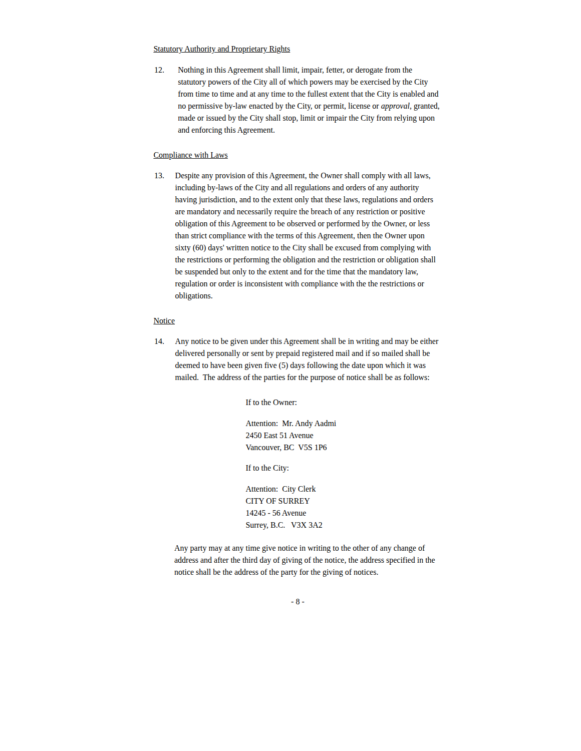Statutory Authority and Proprietary Rights
12.
Nothing in this Agreement shall limit, impair, fetter, or derogate from the statutory powers of the City all of which powers may be exercised by the City from time to time and at any time to the fullest extent that the City is enabled and no permissive by-law enacted by the City, or permit, license or approval, granted, made or issued by the City shall stop, limit or impair the City from relying upon and enforcing this Agreement.
Compliance with Laws
13.
Despite any provision of this Agreement, the Owner shall comply with all laws, including by-laws of the City and all regulations and orders of any authority having jurisdiction, and to the extent only that these laws, regulations and orders are mandatory and necessarily require the breach of any restriction or positive obligation of this Agreement to be observed or performed by the Owner, or less than strict compliance with the terms of this Agreement, then the Owner upon sixty (60) days' written notice to the City shall be excused from complying with the restrictions or performing the obligation and the restriction or obligation shall be suspended but only to the extent and for the time that the mandatory law, regulation or order is inconsistent with compliance with the the restrictions or obligations.
Notice
14.
Any notice to be given under this Agreement shall be in writing and may be either delivered personally or sent by prepaid registered mail and if so mailed shall be deemed to have been given five (5) days following the date upon which it was mailed. The address of the parties for the purpose of notice shall be as follows:
If to the Owner:
Attention: Mr. Andy Aadmi
2450 East 51 Avenue
Vancouver, BC V5S 1P6
If to the City:
Attention: City Clerk
CITY OF SURREY
14245 - 56 Avenue
Surrey, B.C. V3X 3A2
Any party may at any time give notice in writing to the other of any change of address and after the third day of giving of the notice, the address specified in the notice shall be the address of the party for the giving of notices.
- 8 -